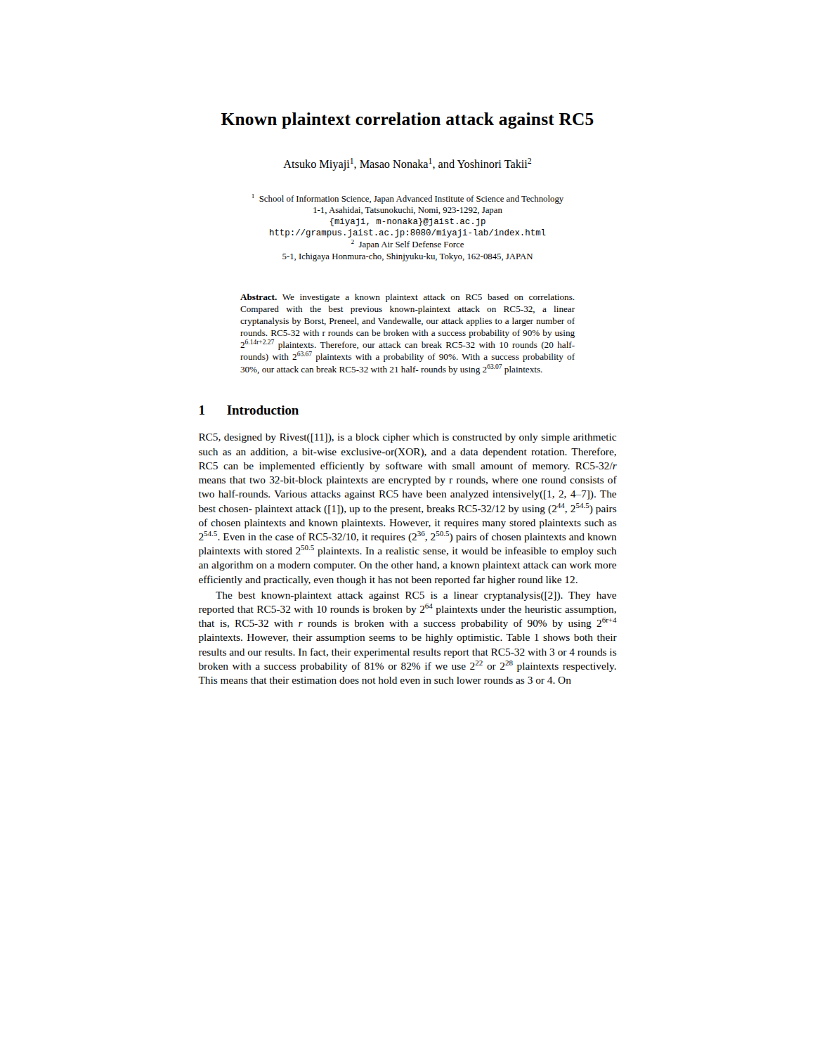Known plaintext correlation attack against RC5
Atsuko Miyaji1, Masao Nonaka1, and Yoshinori Takii2
1 School of Information Science, Japan Advanced Institute of Science and Technology
1-1, Asahidai, Tatsunokuchi, Nomi, 923-1292, Japan
{miyaji, m-nonaka}@jaist.ac.jp
http://grampus.jaist.ac.jp:8080/miyaji-lab/index.html
2 Japan Air Self Defense Force
5-1, Ichigaya Honmura-cho, Shinjyuku-ku, Tokyo, 162-0845, JAPAN
Abstract. We investigate a known plaintext attack on RC5 based on correlations. Compared with the best previous known-plaintext attack on RC5-32, a linear cryptanalysis by Borst, Preneel, and Vandewalle, our attack applies to a larger number of rounds. RC5-32 with r rounds can be broken with a success probability of 90% by using 26.14r+2.27 plaintexts. Therefore, our attack can break RC5-32 with 10 rounds (20 half-rounds) with 263.67 plaintexts with a probability of 90%. With a success probability of 30%, our attack can break RC5-32 with 21 half- rounds by using 263.07 plaintexts.
1 Introduction
RC5, designed by Rivest([11]), is a block cipher which is constructed by only simple arithmetic such as an addition, a bit-wise exclusive-or(XOR), and a data dependent rotation. Therefore, RC5 can be implemented efficiently by software with small amount of memory. RC5-32/r means that two 32-bit-block plaintexts are encrypted by r rounds, where one round consists of two half-rounds. Various attacks against RC5 have been analyzed intensively([1, 2, 4–7]). The best chosen- plaintext attack ([1]), up to the present, breaks RC5-32/12 by using (244, 254.5) pairs of chosen plaintexts and known plaintexts. However, it requires many stored plaintexts such as 254.5. Even in the case of RC5-32/10, it requires (236, 250.5) pairs of chosen plaintexts and known plaintexts with stored 250.5 plaintexts. In a realistic sense, it would be infeasible to employ such an algorithm on a modern computer. On the other hand, a known plaintext attack can work more efficiently and practically, even though it has not been reported far higher round like 12.
The best known-plaintext attack against RC5 is a linear cryptanalysis([2]). They have reported that RC5-32 with 10 rounds is broken by 264 plaintexts under the heuristic assumption, that is, RC5-32 with r rounds is broken with a success probability of 90% by using 26r+4 plaintexts. However, their assumption seems to be highly optimistic. Table 1 shows both their results and our results. In fact, their experimental results report that RC5-32 with 3 or 4 rounds is broken with a success probability of 81% or 82% if we use 222 or 228 plaintexts respectively. This means that their estimation does not hold even in such lower rounds as 3 or 4. On